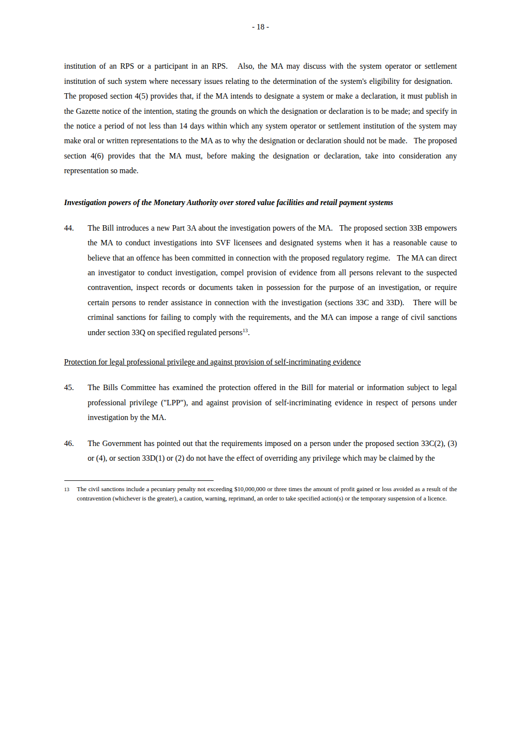- 18 -
institution of an RPS or a participant in an RPS. Also, the MA may discuss with the system operator or settlement institution of such system where necessary issues relating to the determination of the system's eligibility for designation. The proposed section 4(5) provides that, if the MA intends to designate a system or make a declaration, it must publish in the Gazette notice of the intention, stating the grounds on which the designation or declaration is to be made; and specify in the notice a period of not less than 14 days within which any system operator or settlement institution of the system may make oral or written representations to the MA as to why the designation or declaration should not be made. The proposed section 4(6) provides that the MA must, before making the designation or declaration, take into consideration any representation so made.
Investigation powers of the Monetary Authority over stored value facilities and retail payment systems
44.
The Bill introduces a new Part 3A about the investigation powers of the MA. The proposed section 33B empowers the MA to conduct investigations into SVF licensees and designated systems when it has a reasonable cause to believe that an offence has been committed in connection with the proposed regulatory regime. The MA can direct an investigator to conduct investigation, compel provision of evidence from all persons relevant to the suspected contravention, inspect records or documents taken in possession for the purpose of an investigation, or require certain persons to render assistance in connection with the investigation (sections 33C and 33D). There will be criminal sanctions for failing to comply with the requirements, and the MA can impose a range of civil sanctions under section 33Q on specified regulated persons13.
Protection for legal professional privilege and against provision of self-incriminating evidence
45.
The Bills Committee has examined the protection offered in the Bill for material or information subject to legal professional privilege ("LPP"), and against provision of self-incriminating evidence in respect of persons under investigation by the MA.
46.
The Government has pointed out that the requirements imposed on a person under the proposed section 33C(2), (3) or (4), or section 33D(1) or (2) do not have the effect of overriding any privilege which may be claimed by the
13
The civil sanctions include a pecuniary penalty not exceeding $10,000,000 or three times the amount of profit gained or loss avoided as a result of the contravention (whichever is the greater), a caution, warning, reprimand, an order to take specified action(s) or the temporary suspension of a licence.